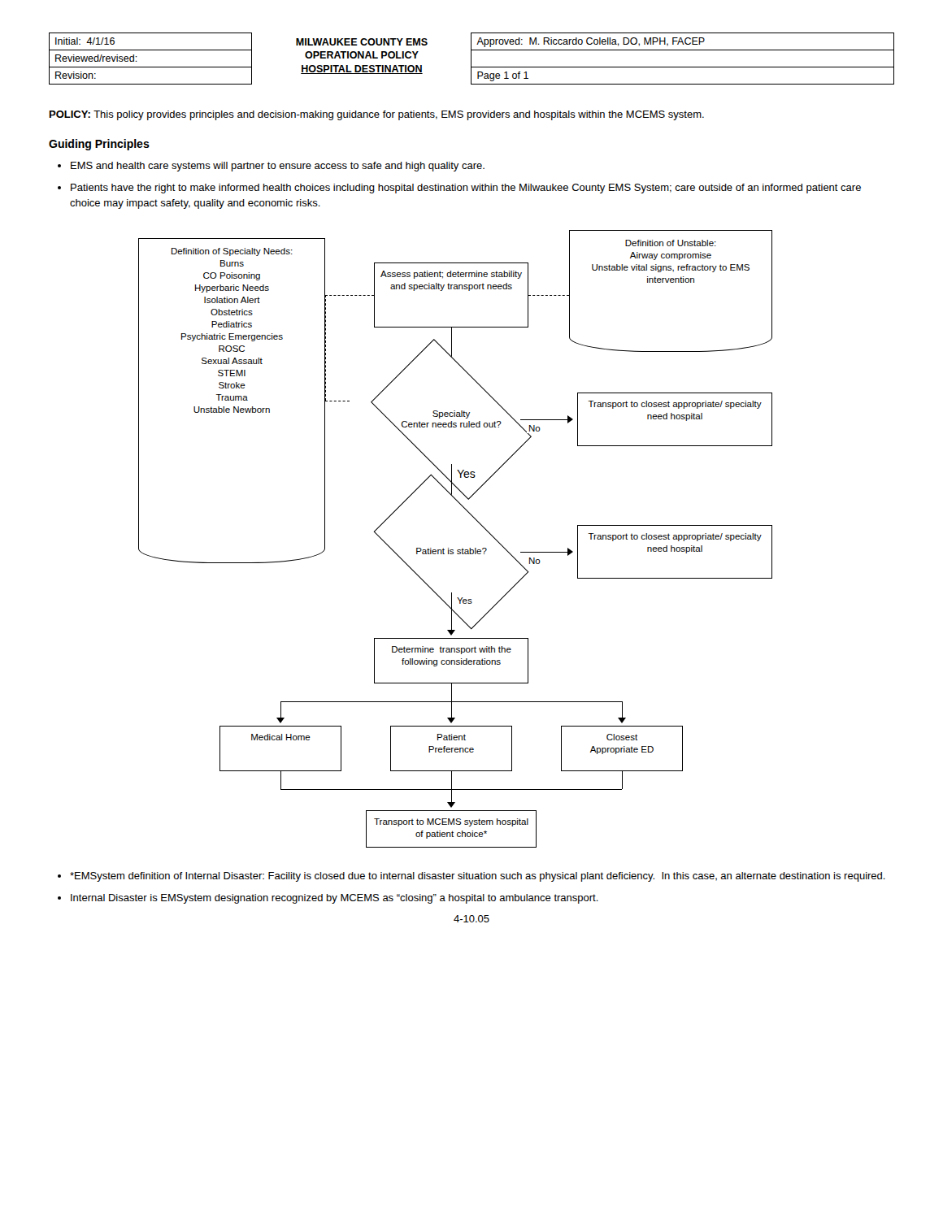| Initial: 4/1/16 | MILWAUKEE COUNTY EMS OPERATIONAL POLICY HOSPITAL DESTINATION | Approved: M. Riccardo Colella, DO, MPH, FACEP |
| Reviewed/revised: | |
| Revision: | Page 1 of 1 |
POLICY: This policy provides principles and decision-making guidance for patients, EMS providers and hospitals within the MCEMS system.
Guiding Principles
EMS and health care systems will partner to ensure access to safe and high quality care.
Patients have the right to make informed health choices including hospital destination within the Milwaukee County EMS System; care outside of an informed patient care choice may impact safety, quality and economic risks.
Definition of Specialty Needs:
Burns
CO Poisoning
Hyperbaric Needs
Isolation Alert
Obstetrics
Pediatrics
Psychiatric Emergencies
ROSC
Sexual Assault
STEMI
Stroke
Trauma
Unstable Newborn
Assess patient; determine stability and specialty transport needs
Definition of Unstable:
Airway compromise
Unstable vital signs, refractory to EMS intervention
Specialty
Center needs ruled out?
No
Transport to closest appropriate/ specialty need hospital
Yes
Patient is stable?
No
Transport to closest appropriate/ specialty need hospital
Yes
Determine transport with the following considerations
Medical Home
Patient
Preference
Closest
Appropriate ED
Transport to MCEMS system hospital of patient choice*
*EMSystem definition of Internal Disaster: Facility is closed due to internal disaster situation such as physical plant deficiency. In this case, an alternate destination is required.
Internal Disaster is EMSystem designation recognized by MCEMS as “closing” a hospital to ambulance transport.
4-10.05